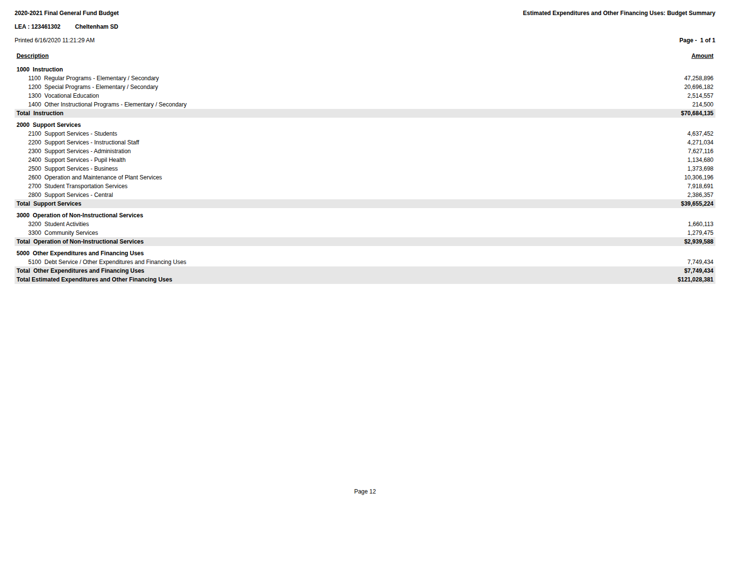2020-2021 Final General Fund Budget
Estimated Expenditures and Other Financing Uses: Budget Summary
LEA : 123461302Cheltenham SD
Printed 6/16/2020 11:21:29 AM
Page - 1 of 1
| Description | Amount |
| --- | --- |
| 1000 Instruction | |
| 1100 Regular Programs - Elementary / Secondary | 47,258,896 |
| 1200 Special Programs - Elementary / Secondary | 20,696,182 |
| 1300 Vocational Education | 2,514,557 |
| 1400 Other Instructional Programs - Elementary / Secondary | 214,500 |
| Total Instruction | $70,684,135 |
| 2000 Support Services | |
| 2100 Support Services - Students | 4,637,452 |
| 2200 Support Services - Instructional Staff | 4,271,034 |
| 2300 Support Services - Administration | 7,627,116 |
| 2400 Support Services - Pupil Health | 1,134,680 |
| 2500 Support Services - Business | 1,373,698 |
| 2600 Operation and Maintenance of Plant Services | 10,306,196 |
| 2700 Student Transportation Services | 7,918,691 |
| 2800 Support Services - Central | 2,386,357 |
| Total Support Services | $39,655,224 |
| 3000 Operation of Non-Instructional Services | |
| 3200 Student Activities | 1,660,113 |
| 3300 Community Services | 1,279,475 |
| Total Operation of Non-Instructional Services | $2,939,588 |
| 5000 Other Expenditures and Financing Uses | |
| 5100 Debt Service / Other Expenditures and Financing Uses | 7,749,434 |
| Total Other Expenditures and Financing Uses | $7,749,434 |
| Total Estimated Expenditures and Other Financing Uses | $121,028,381 |
Page 12